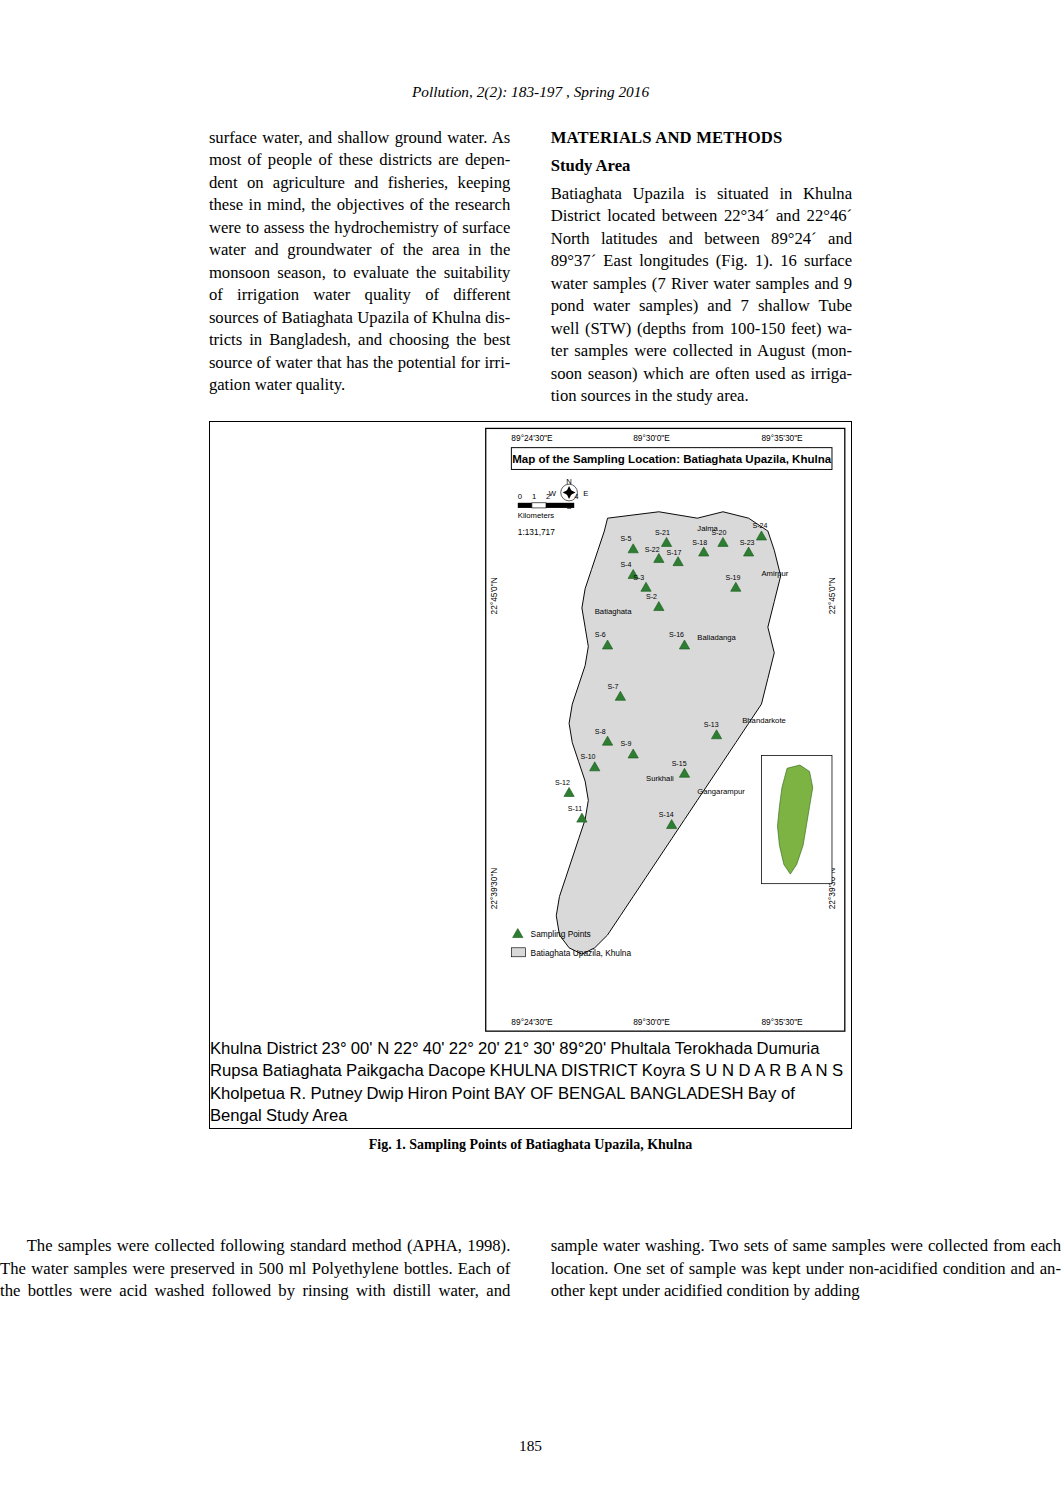Pollution, 2(2): 183-197 , Spring 2016
surface water, and shallow ground water. As most of people of these districts are dependent on agriculture and fisheries, keeping these in mind, the objectives of the research were to assess the hydrochemistry of surface water and groundwater of the area in the monsoon season, to evaluate the suitability of irrigation water quality of different sources of Batiaghata Upazila of Khulna districts in Bangladesh, and choosing the best source of water that has the potential for irrigation water quality.
Materials and Methods
Study Area
Batiaghata Upazila is situated in Khulna District located between 22°34´ and 22°46´ North latitudes and between 89°24´ and 89°37´ East longitudes (Fig. 1). 16 surface water samples (7 River water samples and 9 pond water samples) and 7 shallow Tube well (STW) (depths from 100-150 feet) water samples were collected in August (monsoon season) which are often used as irrigation sources in the study area.
89°24'30"E 89°30'0"E 89°35'30"E 89°24'30"E 89°30'0"E 89°35'30"E 22°45'0"N 22°45'0"N 22°39'30"N 22°39'30"N Map of the Sampling Location: Batiaghata Upazila, Khulna N W E S 0 1 2 4 Kilometers 1:131,717 Jalma Amirpur Batiaghata Baliadanga Bhandarkote Surkhali Gangarampur S-5 S-21 S-20 S-24 S-22 S-18 S-23 S-17 S-4 S-3 S-19 S-2 S-6 S-16 S-7 S-8 S-13 S-9 S-10 S-15 S-12 S-11 S-14 Sampling Points Batiaghata Upazila, Khulna
Khulna District 23° 00' N 22° 40' 22° 20' 21° 30' 89°20' Phultala Terokhada Dumuria Rupsa Batiaghata Paikgacha Dacope KHULNA DISTRICT Koyra S U N D A R B A N S Kholpetua R. Putney Dwip Hiron Point BAY OF BENGAL BANGLADESH Bay of Bengal Study Area
Fig. 1. Sampling Points of Batiaghata Upazila, Khulna
The samples were collected following standard method (APHA, 1998). The water samples were preserved in 500 ml Polyethylene bottles. Each of the bottles were acid washed followed by rinsing with distill water, and sample water washing. Two sets of same samples were collected from each location. One set of sample was kept under non-acidified condition and another kept under acidified condition by adding
185